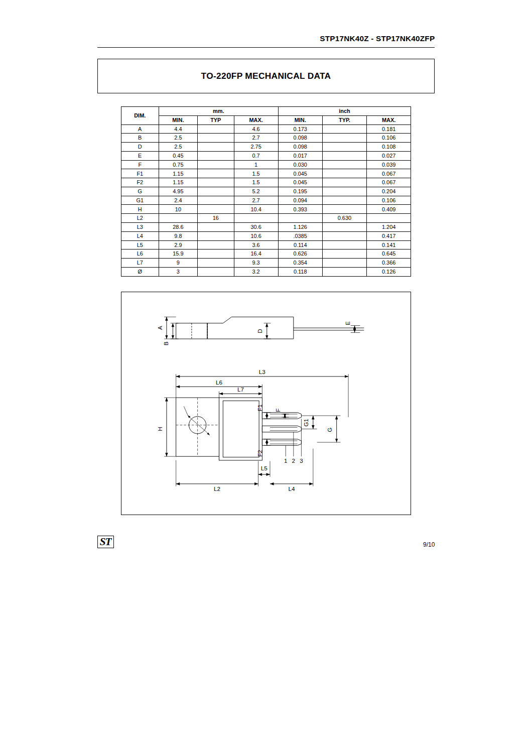STP17NK40Z - STP17NK40ZFP
TO-220FP MECHANICAL DATA
| DIM. | mm. | inch |
| --- | --- | --- |
| MIN. | TYP | MAX. | MIN. | TYP. | MAX. |
| A | 4.4 | | 4.6 | 0.173 | | 0.181 |
| B | 2.5 | | 2.7 | 0.098 | | 0.106 |
| D | 2.5 | | 2.75 | 0.098 | | 0.108 |
| E | 0.45 | | 0.7 | 0.017 | | 0.027 |
| F | 0.75 | | 1 | 0.030 | | 0.039 |
| F1 | 1.15 | | 1.5 | 0.045 | | 0.067 |
| F2 | 1.15 | | 1.5 | 0.045 | | 0.067 |
| G | 4.95 | | 5.2 | 0.195 | | 0.204 |
| G1 | 2.4 | | 2.7 | 0.094 | | 0.106 |
| H | 10 | | 10.4 | 0.393 | | 0.409 |
| L2 | | 16 | | | 0.630 | |
| L3 | 28.6 | | 30.6 | 1.126 | | 1.204 |
| L4 | 9.8 | | 10.6 | .0385 | | 0.417 |
| L5 | 2.9 | | 3.6 | 0.114 | | 0.141 |
| L6 | 15.9 | | 16.4 | 0.626 | | 0.645 |
| L7 | 9 | | 9.3 | 0.354 | | 0.366 |
| Ø | 3 | | 3.2 | 0.118 | | 0.126 |
A B D E L3 L6 L7 H F1 F F2 G1 G L2 L5 L4 1 2 3
ST
9/10